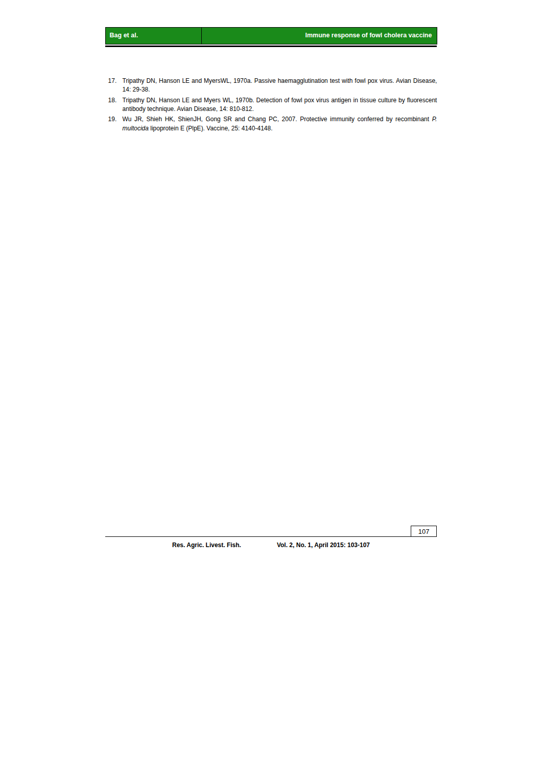Bag et al.
Immune response of fowl cholera vaccine
Tripathy DN, Hanson LE and MyersWL, 1970a. Passive haemagglutination test with fowl pox virus. Avian Disease, 14: 29-38.
Tripathy DN, Hanson LE and Myers WL, 1970b. Detection of fowl pox virus antigen in tissue culture by fluorescent antibody technique. Avian Disease, 14: 810-812.
Wu JR, Shieh HK, ShienJH, Gong SR and Chang PC, 2007. Protective immunity conferred by recombinant P. multocida lipoprotein E (PlpE). Vaccine, 25: 4140-4148.
107
Res. Agric. Livest. Fish. Vol. 2, No. 1, April 2015: 103-107